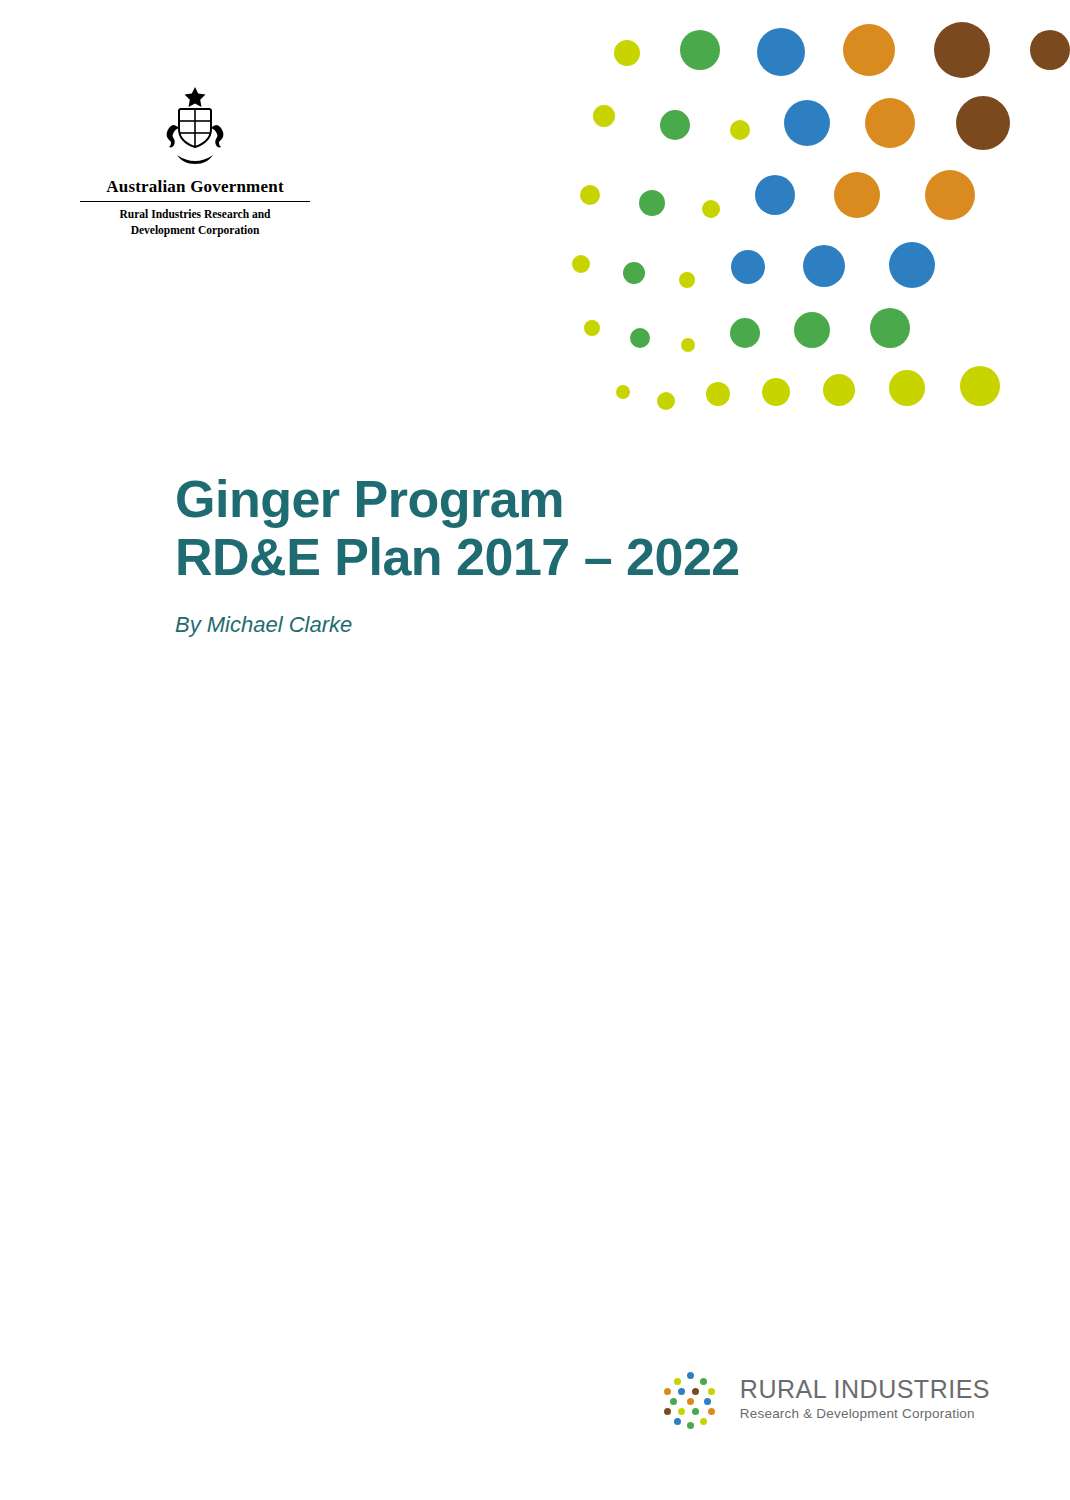Australian Government
Rural Industries Research and
Development Corporation
Ginger ProgramRD&E Plan 2017 – 2022
By Michael Clarke
RURAL INDUSTRIES Research & Development Corporation